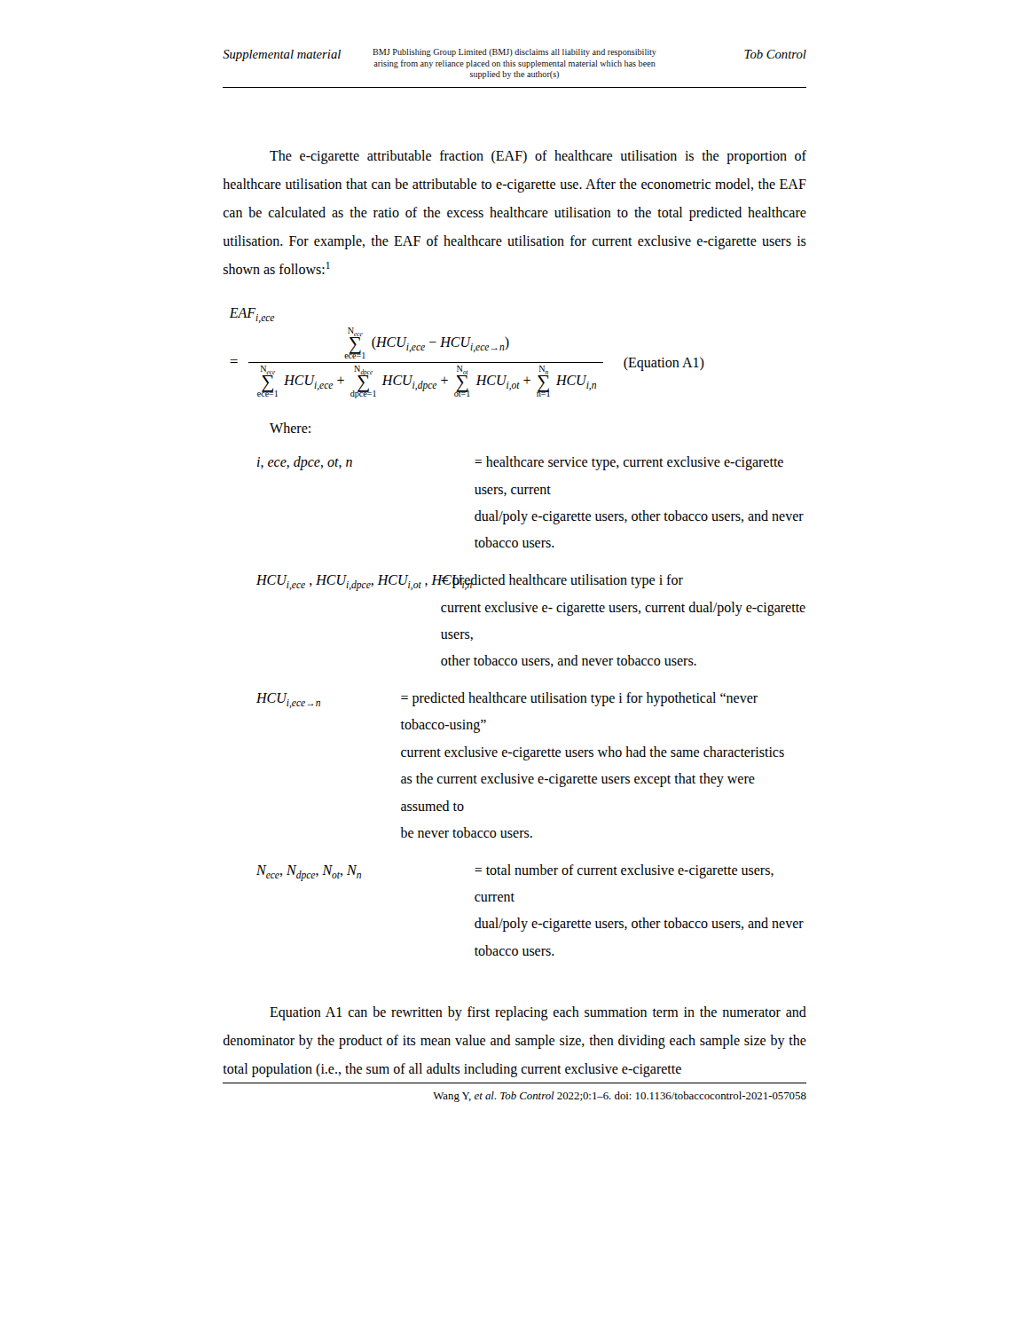Supplemental material
BMJ Publishing Group Limited (BMJ) disclaims all liability and responsibility arising from any reliance placed on this supplemental material which has been supplied by the author(s)
Tob Control
The e-cigarette attributable fraction (EAF) of healthcare utilisation is the proportion of healthcare utilisation that can be attributable to e-cigarette use. After the econometric model, the EAF can be calculated as the ratio of the excess healthcare utilisation to the total predicted healthcare utilisation. For example, the EAF of healthcare utilisation for current exclusive e-cigarette users is shown as follows:1
EAFi,ece
= Nece∑ece=1 (HCUi,ece − HCUi,ece→n) Nece∑ece=1 HCUi,ece + Ndpce∑dpce=1 HCUi,dpce + Not∑ot=1 HCUi,ot + Nn∑n=1 HCUi,n (Equation A1)
Where:
i, ece, dpce, ot, n
= healthcare service type, current exclusive e-cigarette users, current dual/poly e-cigarette users, other tobacco users, and never tobacco users.
HCUi,ece , HCUi,dpce, HCUi,ot , HCUi,n
= predicted healthcare utilisation type i for current exclusive e- cigarette users, current dual/poly e-cigarette users, other tobacco users, and never tobacco users.
HCUi,ece→n
= predicted healthcare utilisation type i for hypothetical “never tobacco-using” current exclusive e-cigarette users who had the same characteristics as the current exclusive e-cigarette users except that they were assumed to be never tobacco users.
Nece, Ndpce, Not, Nn
= total number of current exclusive e-cigarette users, current dual/poly e-cigarette users, other tobacco users, and never tobacco users.
Equation A1 can be rewritten by first replacing each summation term in the numerator and denominator by the product of its mean value and sample size, then dividing each sample size by the total population (i.e., the sum of all adults including current exclusive e-cigarette
Wang Y, et al. Tob Control 2022;0:1–6. doi: 10.1136/tobaccocontrol-2021-057058